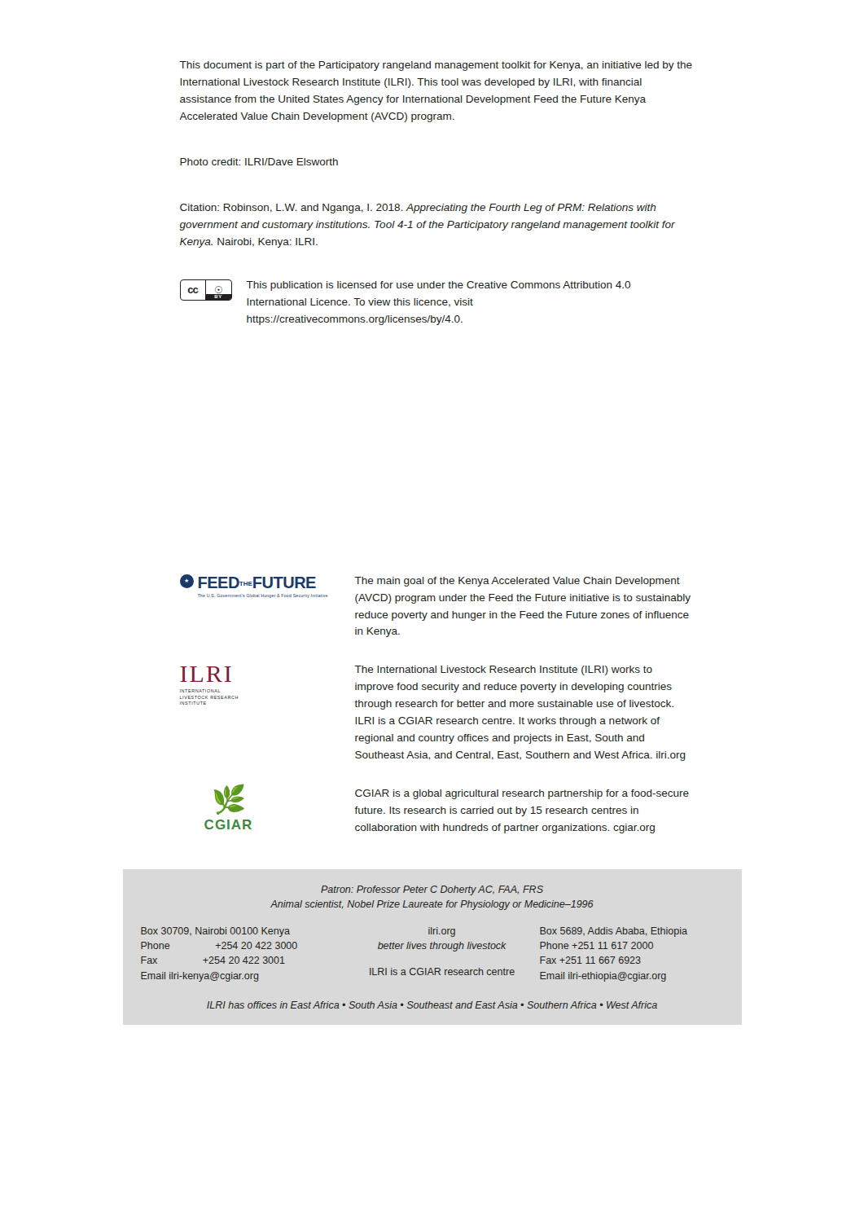This document is part of the Participatory rangeland management toolkit for Kenya, an initiative led by the International Livestock Research Institute (ILRI). This tool was developed by ILRI, with financial assistance from the United States Agency for International Development Feed the Future Kenya Accelerated Value Chain Development (AVCD) program.
Photo credit: ILRI/Dave Elsworth
Citation: Robinson, L.W. and Nganga, I. 2018. Appreciating the Fourth Leg of PRM: Relations with government and customary institutions. Tool 4-1 of the Participatory rangeland management toolkit for Kenya. Nairobi, Kenya: ILRI.
cc
☉ BY
This publication is licensed for use under the Creative Commons Attribution 4.0 International Licence. To view this licence, visit https://creativecommons.org/licenses/by/4.0.
★
FEEDTHEFUTURE
The U.S. Government's Global Hunger & Food Security Initiative
The main goal of the Kenya Accelerated Value Chain Development (AVCD) program under the Feed the Future initiative is to sustainably reduce poverty and hunger in the Feed the Future zones of influence in Kenya.
ILRI
International
Livestock Research
Institute
The International Livestock Research Institute (ILRI) works to improve food security and reduce poverty in developing countries through research for better and more sustainable use of livestock. ILRI is a CGIAR research centre. It works through a network of regional and country offices and projects in East, South and Southeast Asia, and Central, East, Southern and West Africa. ilri.org
🌿
CGIAR
CGIAR is a global agricultural research partnership for a food-secure future. Its research is carried out by 15 research centres in collaboration with hundreds of partner organizations. cgiar.org
Patron: Professor Peter C Doherty AC, FAA, FRS
Animal scientist, Nobel Prize Laureate for Physiology or Medicine–1996
Box 30709, Nairobi 00100 Kenya
Phone +254 20 422 3000
Fax +254 20 422 3001
Email ilri-kenya@cgiar.org
ilri.org
better lives through livestock
ILRI is a CGIAR research centre
Box 5689, Addis Ababa, Ethiopia
Phone +251 11 617 2000
Fax +251 11 667 6923
Email ilri-ethiopia@cgiar.org
ILRI has offices in East Africa • South Asia • Southeast and East Asia • Southern Africa • West Africa